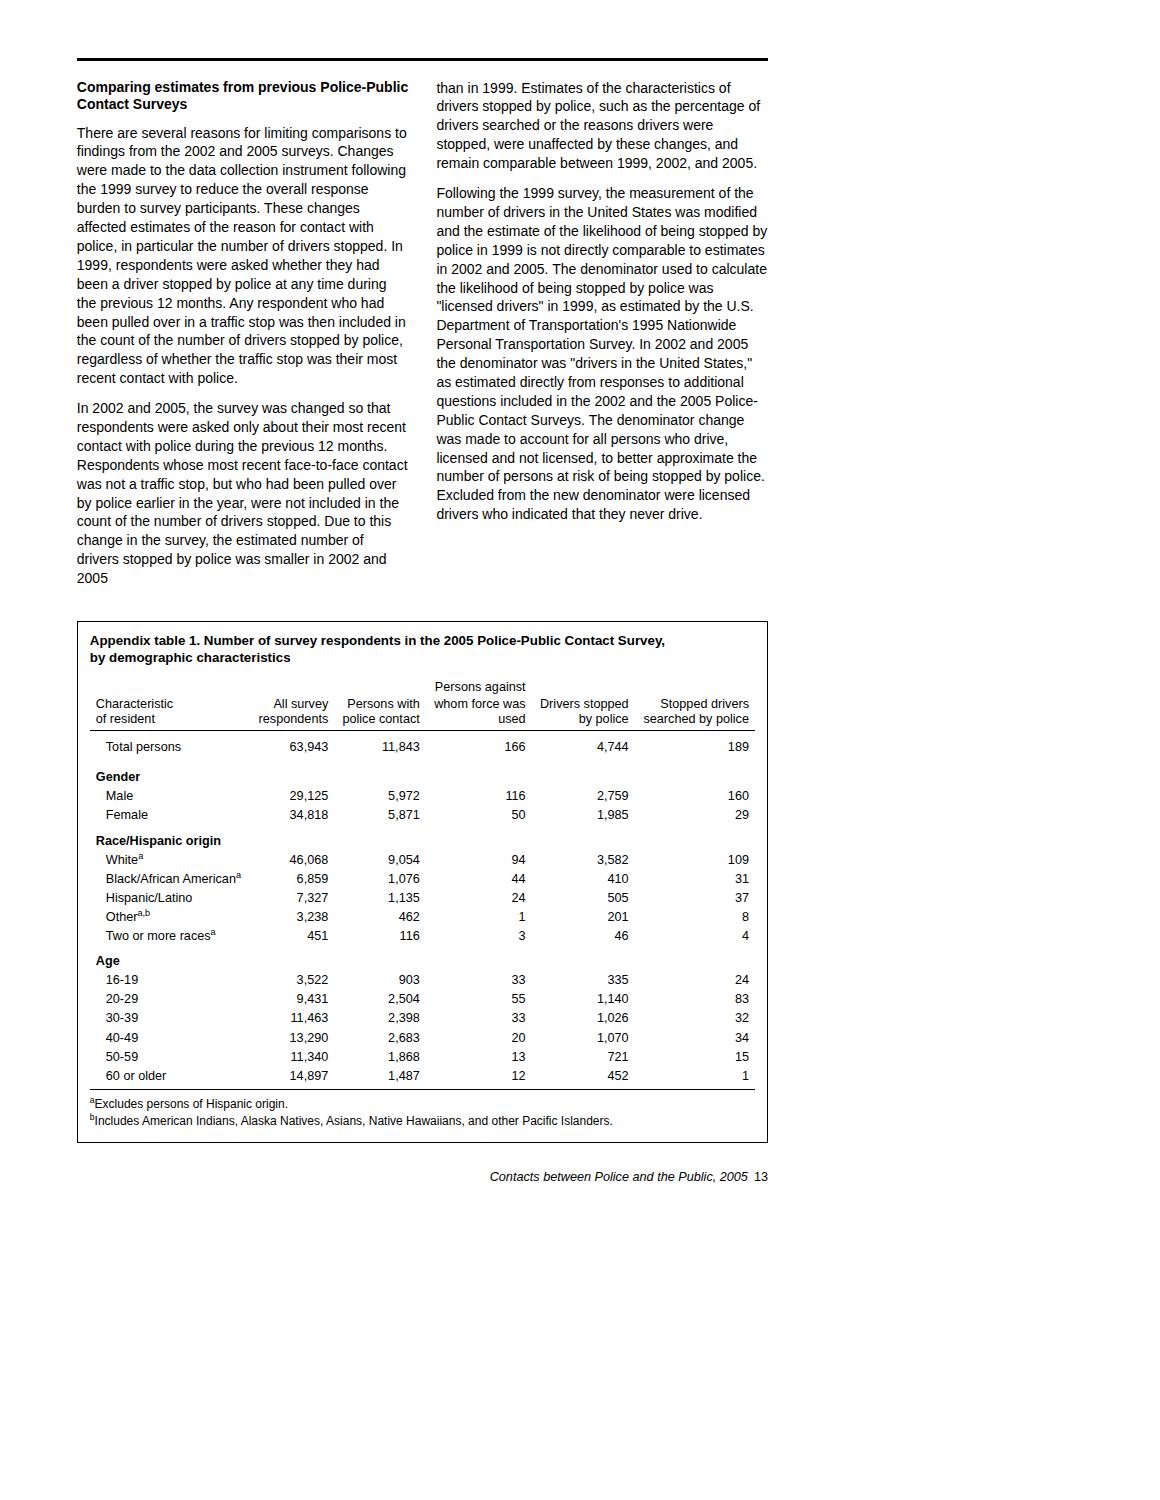Comparing estimates from previous Police-Public
Contact Surveys
There are several reasons for limiting comparisons to findings from the 2002 and 2005 surveys. Changes were made to the data collection instrument following the 1999 survey to reduce the overall response burden to survey participants. These changes affected estimates of the reason for contact with police, in particular the number of drivers stopped. In 1999, respondents were asked whether they had been a driver stopped by police at any time during the previous 12 months. Any respondent who had been pulled over in a traffic stop was then included in the count of the number of drivers stopped by police, regardless of whether the traffic stop was their most recent contact with police.
In 2002 and 2005, the survey was changed so that respondents were asked only about their most recent contact with police during the previous 12 months. Respondents whose most recent face-to-face contact was not a traffic stop, but who had been pulled over by police earlier in the year, were not included in the count of the number of drivers stopped. Due to this change in the survey, the estimated number of drivers stopped by police was smaller in 2002 and 2005
than in 1999. Estimates of the characteristics of drivers stopped by police, such as the percentage of drivers searched or the reasons drivers were stopped, were unaffected by these changes, and remain comparable between 1999, 2002, and 2005.
Following the 1999 survey, the measurement of the number of drivers in the United States was modified and the estimate of the likelihood of being stopped by police in 1999 is not directly comparable to estimates in 2002 and 2005. The denominator used to calculate the likelihood of being stopped by police was "licensed drivers" in 1999, as estimated by the U.S. Department of Transportation's 1995 Nationwide Personal Transportation Survey. In 2002 and 2005 the denominator was "drivers in the United States," as estimated directly from responses to additional questions included in the 2002 and the 2005 Police-Public Contact Surveys. The denominator change was made to account for all persons who drive, licensed and not licensed, to better approximate the number of persons at risk of being stopped by police. Excluded from the new denominator were licensed drivers who indicated that they never drive.
Appendix table 1. Number of survey respondents in the 2005 Police-Public Contact Survey,
by demographic characteristics
| | | | Persons against | | |
| --- | --- | --- | --- | --- | --- |
| Characteristic of resident | All survey respondents | Persons with police contact | whom force was used | Drivers stopped by police | Stopped drivers searched by police |
| Total persons | 63,943 | 11,843 | 166 | 4,744 | 189 |
| Gender | | | | | |
| Male | 29,125 | 5,972 | 116 | 2,759 | 160 |
| Female | 34,818 | 5,871 | 50 | 1,985 | 29 |
| Race/Hispanic origin | | | | | |
| White a | 46,068 | 9,054 | 94 | 3,582 | 109 |
| Black/African American a | 6,859 | 1,076 | 44 | 410 | 31 |
| Hispanic/Latino | 7,327 | 1,135 | 24 | 505 | 37 |
| Other a,b | 3,238 | 462 | 1 | 201 | 8 |
| Two or more races a | 451 | 116 | 3 | 46 | 4 |
| Age | | | | | |
| 16-19 | 3,522 | 903 | 33 | 335 | 24 |
| 20-29 | 9,431 | 2,504 | 55 | 1,140 | 83 |
| 30-39 | 11,463 | 2,398 | 33 | 1,026 | 32 |
| 40-49 | 13,290 | 2,683 | 20 | 1,070 | 34 |
| 50-59 | 11,340 | 1,868 | 13 | 721 | 15 |
| 60 or older | 14,897 | 1,487 | 12 | 452 | 1 |
aExcludes persons of Hispanic origin.
bIncludes American Indians, Alaska Natives, Asians, Native Hawaiians, and other Pacific Islanders.
Contacts between Police and the Public, 200513